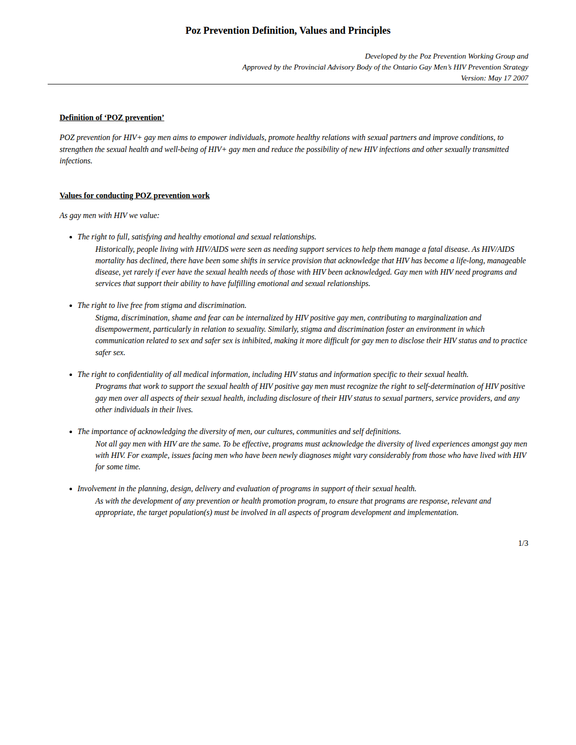Poz Prevention Definition, Values and Principles
Developed by the Poz Prevention Working Group and
Approved by the Provincial Advisory Body of the Ontario Gay Men’s HIV Prevention Strategy
Version: May 17 2007
Definition of ‘POZ prevention’
POZ prevention for HIV+ gay men aims to empower individuals, promote healthy relations with sexual partners and improve conditions, to strengthen the sexual health and well-being of HIV+ gay men and reduce the possibility of new HIV infections and other sexually transmitted infections.
Values for conducting POZ prevention work
As gay men with HIV we value:
The right to full, satisfying and healthy emotional and sexual relationships. Historically, people living with HIV/AIDS were seen as needing support services to help them manage a fatal disease. As HIV/AIDS mortality has declined, there have been some shifts in service provision that acknowledge that HIV has become a life-long, manageable disease, yet rarely if ever have the sexual health needs of those with HIV been acknowledged. Gay men with HIV need programs and services that support their ability to have fulfilling emotional and sexual relationships.
The right to live free from stigma and discrimination. Stigma, discrimination, shame and fear can be internalized by HIV positive gay men, contributing to marginalization and disempowerment, particularly in relation to sexuality. Similarly, stigma and discrimination foster an environment in which communication related to sex and safer sex is inhibited, making it more difficult for gay men to disclose their HIV status and to practice safer sex.
The right to confidentiality of all medical information, including HIV status and information specific to their sexual health. Programs that work to support the sexual health of HIV positive gay men must recognize the right to self-determination of HIV positive gay men over all aspects of their sexual health, including disclosure of their HIV status to sexual partners, service providers, and any other individuals in their lives.
The importance of acknowledging the diversity of men, our cultures, communities and self definitions. Not all gay men with HIV are the same. To be effective, programs must acknowledge the diversity of lived experiences amongst gay men with HIV. For example, issues facing men who have been newly diagnoses might vary considerably from those who have lived with HIV for some time.
Involvement in the planning, design, delivery and evaluation of programs in support of their sexual health. As with the development of any prevention or health promotion program, to ensure that programs are response, relevant and appropriate, the target population(s) must be involved in all aspects of program development and implementation.
1/3